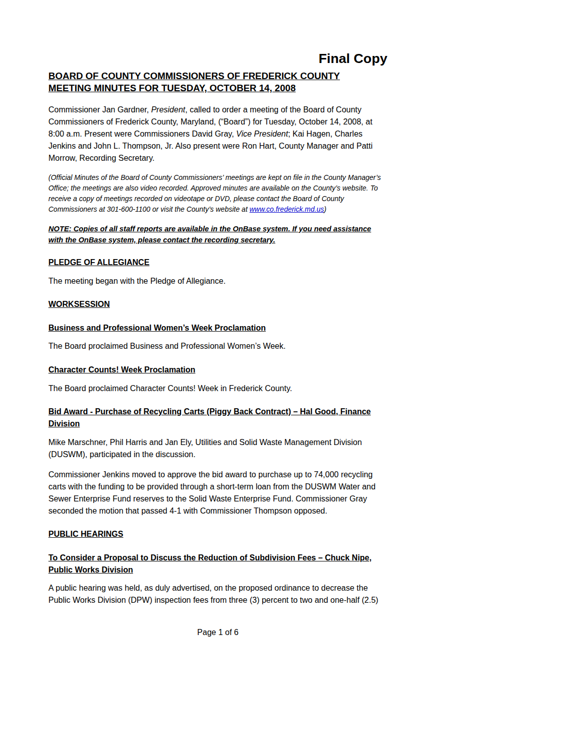Final Copy
BOARD OF COUNTY COMMISSIONERS OF FREDERICK COUNTY
MEETING MINUTES FOR TUESDAY, OCTOBER 14, 2008
Commissioner Jan Gardner, President, called to order a meeting of the Board of County Commissioners of Frederick County, Maryland, (“Board”) for Tuesday, October 14, 2008, at 8:00 a.m. Present were Commissioners David Gray, Vice President; Kai Hagen, Charles Jenkins and John L. Thompson, Jr. Also present were Ron Hart, County Manager and Patti Morrow, Recording Secretary.
(Official Minutes of the Board of County Commissioners’ meetings are kept on file in the County Manager’s Office; the meetings are also video recorded. Approved minutes are available on the County’s website. To receive a copy of meetings recorded on videotape or DVD, please contact the Board of County Commissioners at 301-600-1100 or visit the County’s website at www.co.frederick.md.us)
NOTE: Copies of all staff reports are available in the OnBase system. If you need assistance with the OnBase system, please contact the recording secretary.
PLEDGE OF ALLEGIANCE
The meeting began with the Pledge of Allegiance.
WORKSESSION
Business and Professional Women’s Week Proclamation
The Board proclaimed Business and Professional Women’s Week.
Character Counts! Week Proclamation
The Board proclaimed Character Counts! Week in Frederick County.
Bid Award - Purchase of Recycling Carts (Piggy Back Contract) – Hal Good, Finance Division
Mike Marschner, Phil Harris and Jan Ely, Utilities and Solid Waste Management Division (DUSWM), participated in the discussion.
Commissioner Jenkins moved to approve the bid award to purchase up to 74,000 recycling carts with the funding to be provided through a short-term loan from the DUSWM Water and Sewer Enterprise Fund reserves to the Solid Waste Enterprise Fund. Commissioner Gray seconded the motion that passed 4-1 with Commissioner Thompson opposed.
PUBLIC HEARINGS
To Consider a Proposal to Discuss the Reduction of Subdivision Fees – Chuck Nipe, Public Works Division
A public hearing was held, as duly advertised, on the proposed ordinance to decrease the Public Works Division (DPW) inspection fees from three (3) percent to two and one-half (2.5)
Page 1 of 6